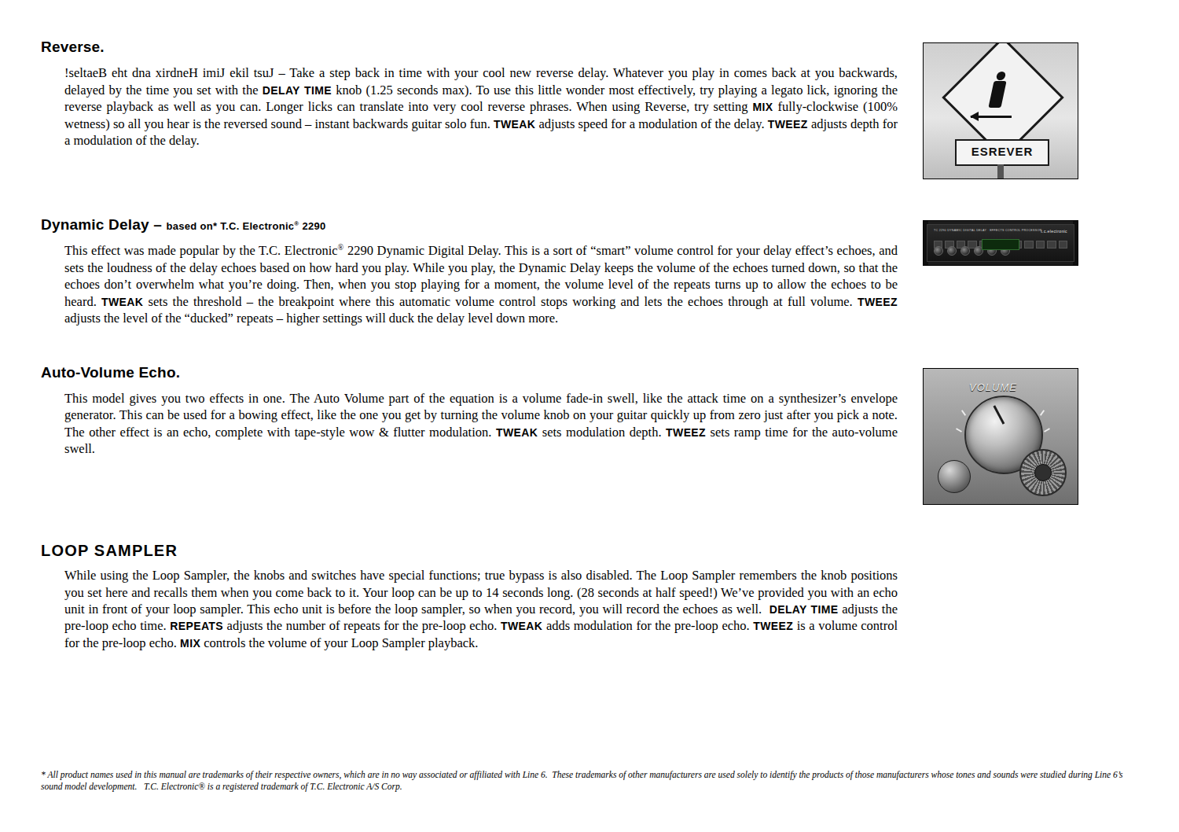Reverse.
!seltaeB eht dna xirdneH imiJ ekil tsuJ – Take a step back in time with your cool new reverse delay. Whatever you play in comes back at you backwards, delayed by the time you set with the DELAY TIME knob (1.25 seconds max). To use this little wonder most effectively, try playing a legato lick, ignoring the reverse playback as well as you can. Longer licks can translate into very cool reverse phrases. When using Reverse, try setting MIX fully-clockwise (100% wetness) so all you hear is the reversed sound – instant backwards guitar solo fun. TWEAK adjusts speed for a modulation of the delay. TWEEZ adjusts depth for a modulation of the delay.
ESREVER
Dynamic Delay – based on* T.C. Electronic® 2290
This effect was made popular by the T.C. Electronic® 2290 Dynamic Digital Delay. This is a sort of “smart” volume control for your delay effect’s echoes, and sets the loudness of the delay echoes based on how hard you play. While you play, the Dynamic Delay keeps the volume of the echoes turned down, so that the echoes don’t overwhelm what you’re doing. Then, when you stop playing for a moment, the volume level of the repeats turns up to allow the echoes to be heard. TWEAK sets the threshold – the breakpoint where this automatic volume control stops working and lets the echoes through at full volume. TWEEZ adjusts the level of the “ducked” repeats – higher settings will duck the delay level down more.
TC 2290 DYNAMIC DIGITAL DELAY · EFFECTS CONTROL PROCESSOR
t.c.electronic
Auto-Volume Echo.
This model gives you two effects in one. The Auto Volume part of the equation is a volume fade-in swell, like the attack time on a synthesizer’s envelope generator. This can be used for a bowing effect, like the one you get by turning the volume knob on your guitar quickly up from zero just after you pick a note. The other effect is an echo, complete with tape-style wow & flutter modulation. TWEAK sets modulation depth. TWEEZ sets ramp time for the auto-volume swell.
VOLUME
LOOP SAMPLER
While using the Loop Sampler, the knobs and switches have special functions; true bypass is also disabled. The Loop Sampler remembers the knob positions you set here and recalls them when you come back to it. Your loop can be up to 14 seconds long. (28 seconds at half speed!) We’ve provided you with an echo unit in front of your loop sampler. This echo unit is before the loop sampler, so when you record, you will record the echoes as well. DELAY TIME adjusts the pre-loop echo time. REPEATS adjusts the number of repeats for the pre-loop echo. TWEAK adds modulation for the pre-loop echo. TWEEZ is a volume control for the pre-loop echo. MIX controls the volume of your Loop Sampler playback.
* All product names used in this manual are trademarks of their respective owners, which are in no way associated or affiliated with Line 6. These trademarks of other manufacturers are used solely to identify the products of those manufacturers whose tones and sounds were studied during Line 6’s sound model development. T.C. Electronic® is a registered trademark of T.C. Electronic A/S Corp.